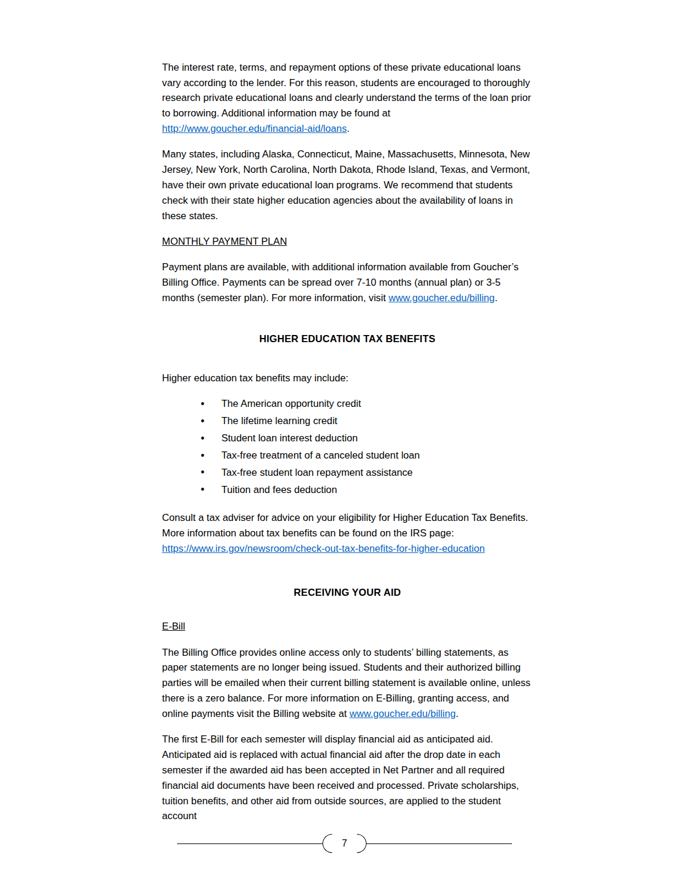The interest rate, terms, and repayment options of these private educational loans vary according to the lender. For this reason, students are encouraged to thoroughly research private educational loans and clearly understand the terms of the loan prior to borrowing. Additional information may be found at http://www.goucher.edu/financial-aid/loans.
Many states, including Alaska, Connecticut, Maine, Massachusetts, Minnesota, New Jersey, New York, North Carolina, North Dakota, Rhode Island, Texas, and Vermont, have their own private educational loan programs. We recommend that students check with their state higher education agencies about the availability of loans in these states.
MONTHLY PAYMENT PLAN
Payment plans are available, with additional information available from Goucher’s Billing Office. Payments can be spread over 7-10 months (annual plan) or 3-5 months (semester plan). For more information, visit www.goucher.edu/billing.
HIGHER EDUCATION TAX BENEFITS
Higher education tax benefits may include:
The American opportunity credit
The lifetime learning credit
Student loan interest deduction
Tax-free treatment of a canceled student loan
Tax-free student loan repayment assistance
Tuition and fees deduction
Consult a tax adviser for advice on your eligibility for Higher Education Tax Benefits. More information about tax benefits can be found on the IRS page: https://www.irs.gov/newsroom/check-out-tax-benefits-for-higher-education
RECEIVING YOUR AID
E-Bill
The Billing Office provides online access only to students’ billing statements, as paper statements are no longer being issued. Students and their authorized billing parties will be emailed when their current billing statement is available online, unless there is a zero balance. For more information on E-Billing, granting access, and online payments visit the Billing website at www.goucher.edu/billing.
The first E-Bill for each semester will display financial aid as anticipated aid. Anticipated aid is replaced with actual financial aid after the drop date in each semester if the awarded aid has been accepted in Net Partner and all required financial aid documents have been received and processed. Private scholarships, tuition benefits, and other aid from outside sources, are applied to the student account
7